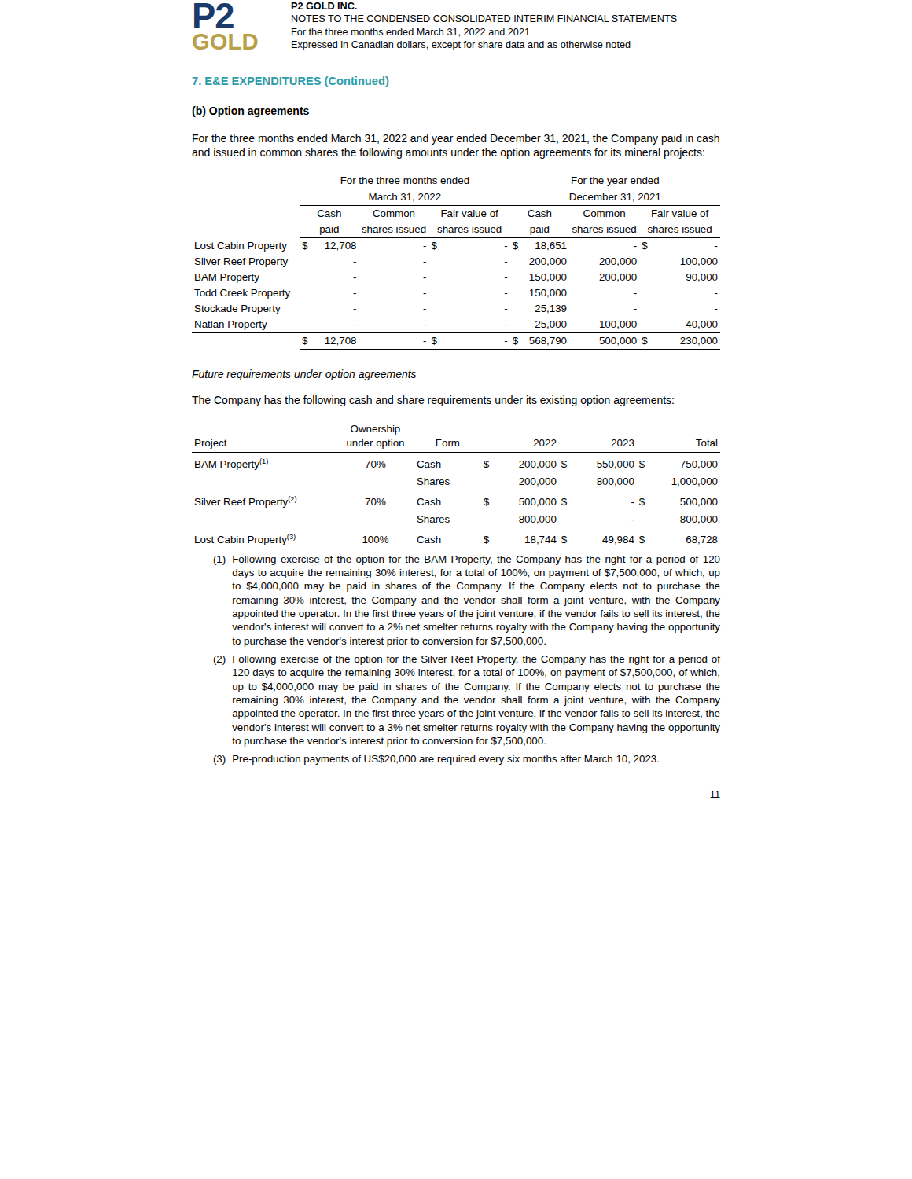P2 GOLD
P2 GOLD INC.
NOTES TO THE CONDENSED CONSOLIDATED INTERIM FINANCIAL STATEMENTS
For the three months ended March 31, 2022 and 2021
Expressed in Canadian dollars, except for share data and as otherwise noted
7. E&E EXPENDITURES (Continued)
(b) Option agreements
For the three months ended March 31, 2022 and year ended December 31, 2021, the Company paid in cash and issued in common shares the following amounts under the option agreements for its mineral projects:
| | For the three months ended | For the year ended |
| | March 31, 2022 | December 31, 2021 |
| | Cash | Common | Fair value of | Cash | Common | Fair value of |
| | paid | shares issued | shares issued | paid | shares issued | shares issued |
| Lost Cabin Property | $ | 12,708 | - | $ | - | $ | 18,651 | - | $ | - |
| Silver Reef Property | | - | - | | - | | 200,000 | 200,000 | | 100,000 |
| BAM Property | | - | - | | - | | 150,000 | 200,000 | | 90,000 |
| Todd Creek Property | | - | - | | - | | 150,000 | - | | - |
| Stockade Property | | - | - | | - | | 25,139 | - | | - |
| Natlan Property | | - | - | | - | | 25,000 | 100,000 | | 40,000 |
| | $ | 12,708 | - | $ | - | $ | 568,790 | 500,000 | $ | 230,000 |
Future requirements under option agreements
The Company has the following cash and share requirements under its existing option agreements:
| Project | Ownership under option | Form | | 2022 | | 2023 | | Total |
| --- | --- | --- | --- | --- | --- | --- | --- | --- |
| BAM Property (1) | 70% | Cash | $ | 200,000 | $ | 550,000 | $ | 750,000 |
| Shares | | 200,000 | | 800,000 | | 1,000,000 |
| Silver Reef Property (2) | 70% | Cash | $ | 500,000 | $ | - | $ | 500,000 |
| Shares | | 800,000 | | - | | 800,000 |
| Lost Cabin Property (3) | 100% | Cash | $ | 18,744 | $ | 49,984 | $ | 68,728 |
| (1) | Following exercise of the option for the BAM Property, the Company has the right for a period of 120 days to acquire the remaining 30% interest, for a total of 100%, on payment of $7,500,000, of which, up to $4,000,000 may be paid in shares of the Company. If the Company elects not to purchase the remaining 30% interest, the Company and the vendor shall form a joint venture, with the Company appointed the operator. In the first three years of the joint venture, if the vendor fails to sell its interest, the vendor's interest will convert to a 2% net smelter returns royalty with the Company having the opportunity to purchase the vendor's interest prior to conversion for $7,500,000. |
| (2) | Following exercise of the option for the Silver Reef Property, the Company has the right for a period of 120 days to acquire the remaining 30% interest, for a total of 100%, on payment of $7,500,000, of which, up to $4,000,000 may be paid in shares of the Company. If the Company elects not to purchase the remaining 30% interest, the Company and the vendor shall form a joint venture, with the Company appointed the operator. In the first three years of the joint venture, if the vendor fails to sell its interest, the vendor's interest will convert to a 3% net smelter returns royalty with the Company having the opportunity to purchase the vendor's interest prior to conversion for $7,500,000. |
| (3) | Pre-production payments of US$20,000 are required every six months after March 10, 2023. |
11